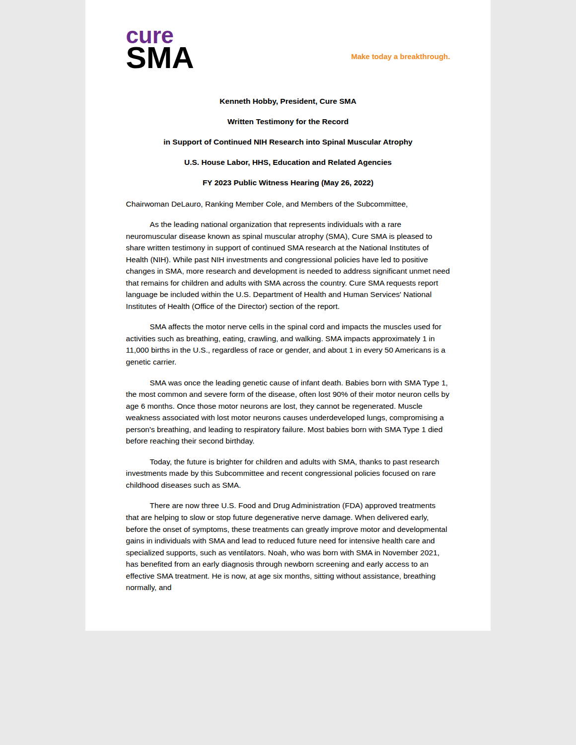cure SMA
Make today a breakthrough.
Kenneth Hobby, President, Cure SMA
Written Testimony for the Record
in Support of Continued NIH Research into Spinal Muscular Atrophy
U.S. House Labor, HHS, Education and Related Agencies
FY 2023 Public Witness Hearing (May 26, 2022)
Chairwoman DeLauro, Ranking Member Cole, and Members of the Subcommittee,
As the leading national organization that represents individuals with a rare neuromuscular disease known as spinal muscular atrophy (SMA), Cure SMA is pleased to share written testimony in support of continued SMA research at the National Institutes of Health (NIH). While past NIH investments and congressional policies have led to positive changes in SMA, more research and development is needed to address significant unmet need that remains for children and adults with SMA across the country. Cure SMA requests report language be included within the U.S. Department of Health and Human Services' National Institutes of Health (Office of the Director) section of the report.
SMA affects the motor nerve cells in the spinal cord and impacts the muscles used for activities such as breathing, eating, crawling, and walking. SMA impacts approximately 1 in 11,000 births in the U.S., regardless of race or gender, and about 1 in every 50 Americans is a genetic carrier.
SMA was once the leading genetic cause of infant death. Babies born with SMA Type 1, the most common and severe form of the disease, often lost 90% of their motor neuron cells by age 6 months. Once those motor neurons are lost, they cannot be regenerated. Muscle weakness associated with lost motor neurons causes underdeveloped lungs, compromising a person's breathing, and leading to respiratory failure. Most babies born with SMA Type 1 died before reaching their second birthday.
Today, the future is brighter for children and adults with SMA, thanks to past research investments made by this Subcommittee and recent congressional policies focused on rare childhood diseases such as SMA.
There are now three U.S. Food and Drug Administration (FDA) approved treatments that are helping to slow or stop future degenerative nerve damage. When delivered early, before the onset of symptoms, these treatments can greatly improve motor and developmental gains in individuals with SMA and lead to reduced future need for intensive health care and specialized supports, such as ventilators. Noah, who was born with SMA in November 2021, has benefited from an early diagnosis through newborn screening and early access to an effective SMA treatment. He is now, at age six months, sitting without assistance, breathing normally, and